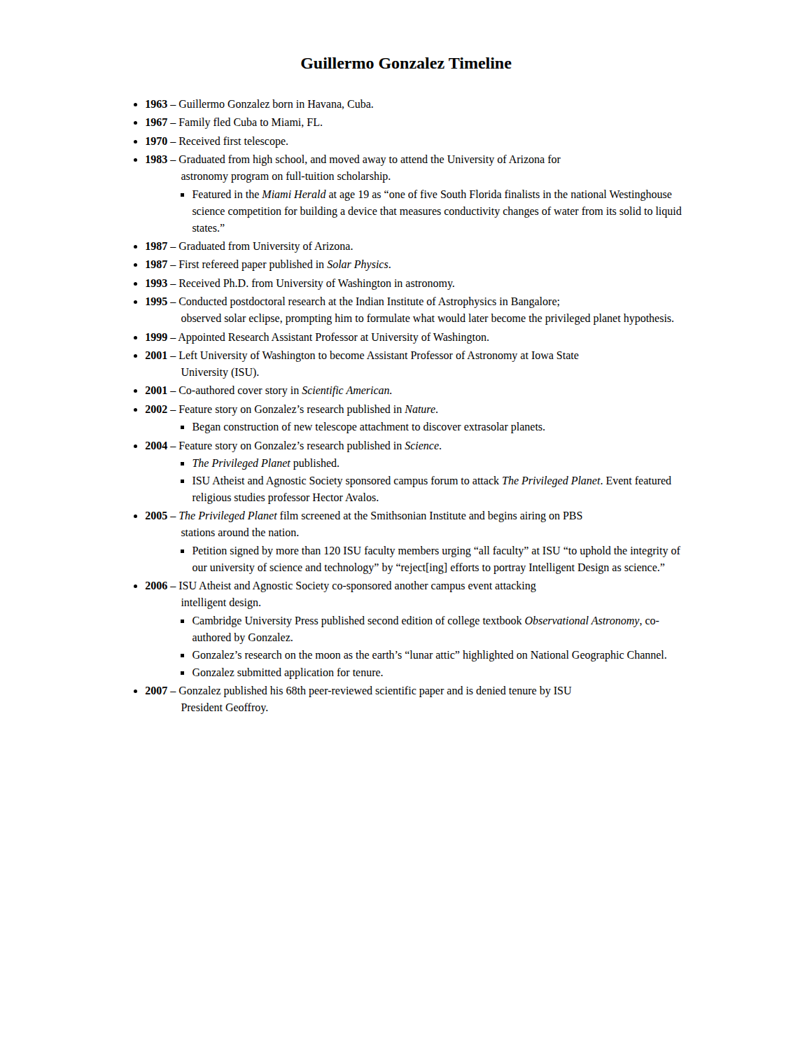Guillermo Gonzalez Timeline
1963 – Guillermo Gonzalez born in Havana, Cuba.
1967 – Family fled Cuba to Miami, FL.
1970 – Received first telescope.
1983 – Graduated from high school, and moved away to attend the University of Arizona for astronomy program on full-tuition scholarship.
Featured in the Miami Herald at age 19 as “one of five South Florida finalists in the national Westinghouse science competition for building a device that measures conductivity changes of water from its solid to liquid states.”
1987 – Graduated from University of Arizona.
1987 – First refereed paper published in Solar Physics.
1993 – Received Ph.D. from University of Washington in astronomy.
1995 – Conducted postdoctoral research at the Indian Institute of Astrophysics in Bangalore; observed solar eclipse, prompting him to formulate what would later become the privileged planet hypothesis.
1999 – Appointed Research Assistant Professor at University of Washington.
2001 – Left University of Washington to become Assistant Professor of Astronomy at Iowa State University (ISU).
2001 – Co-authored cover story in Scientific American.
2002 – Feature story on Gonzalez’s research published in Nature.
Began construction of new telescope attachment to discover extrasolar planets.
2004 – Feature story on Gonzalez’s research published in Science.
The Privileged Planet published.
ISU Atheist and Agnostic Society sponsored campus forum to attack The Privileged Planet. Event featured religious studies professor Hector Avalos.
2005 – The Privileged Planet film screened at the Smithsonian Institute and begins airing on PBS stations around the nation.
Petition signed by more than 120 ISU faculty members urging “all faculty” at ISU “to uphold the integrity of our university of science and technology” by “reject[ing] efforts to portray Intelligent Design as science.”
2006 – ISU Atheist and Agnostic Society co-sponsored another campus event attacking intelligent design.
Cambridge University Press published second edition of college textbook Observational Astronomy, co- authored by Gonzalez.
Gonzalez’s research on the moon as the earth’s “lunar attic” highlighted on National Geographic Channel.
Gonzalez submitted application for tenure.
2007 – Gonzalez published his 68th peer-reviewed scientific paper and is denied tenure by ISU President Geoffroy.